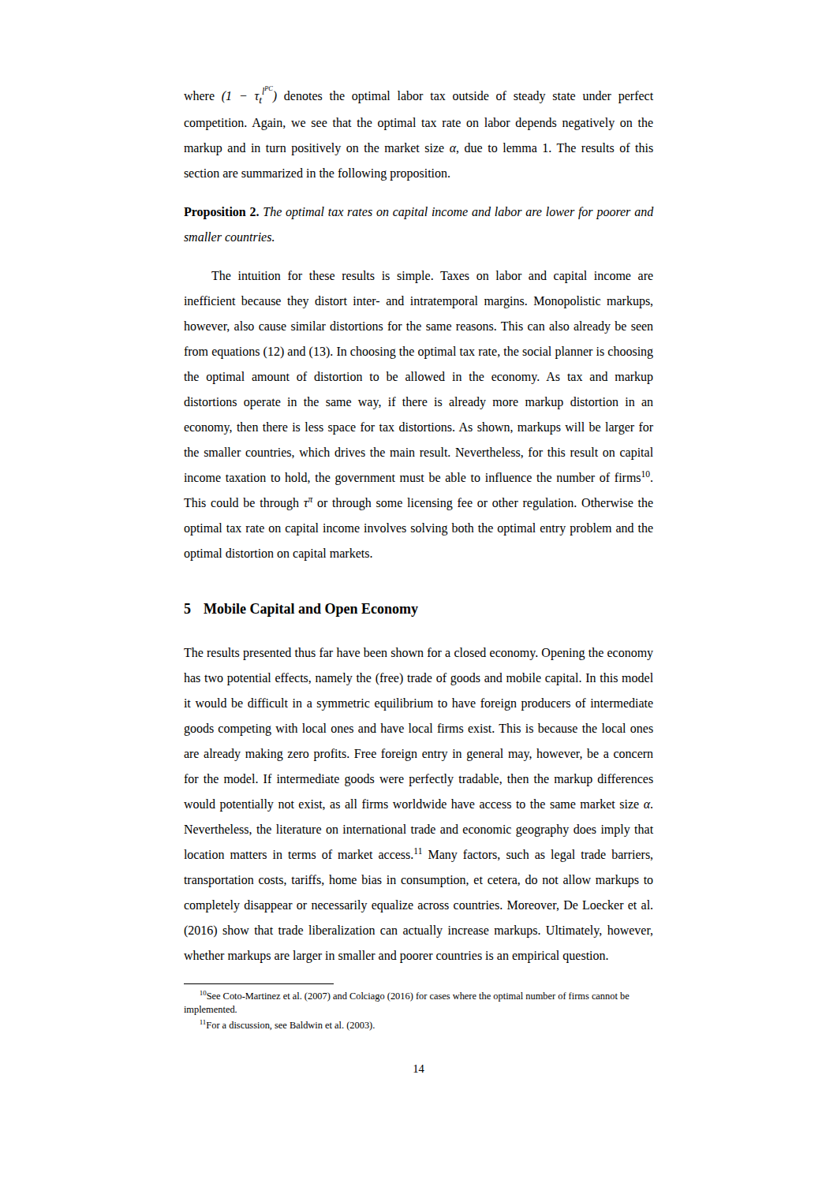where (1 − τtlPC) denotes the optimal labor tax outside of steady state under perfect competition. Again, we see that the optimal tax rate on labor depends negatively on the markup and in turn positively on the market size α, due to lemma 1. The results of this section are summarized in the following proposition.
Proposition 2. The optimal tax rates on capital income and labor are lower for poorer and smaller countries.
The intuition for these results is simple. Taxes on labor and capital income are inefficient because they distort inter- and intratemporal margins. Monopolistic markups, however, also cause similar distortions for the same reasons. This can also already be seen from equations (12) and (13). In choosing the optimal tax rate, the social planner is choosing the optimal amount of distortion to be allowed in the economy. As tax and markup distortions operate in the same way, if there is already more markup distortion in an economy, then there is less space for tax distortions. As shown, markups will be larger for the smaller countries, which drives the main result. Nevertheless, for this result on capital income taxation to hold, the government must be able to influence the number of firms10. This could be through τπ or through some licensing fee or other regulation. Otherwise the optimal tax rate on capital income involves solving both the optimal entry problem and the optimal distortion on capital markets.
5 Mobile Capital and Open Economy
The results presented thus far have been shown for a closed economy. Opening the economy has two potential effects, namely the (free) trade of goods and mobile capital. In this model it would be difficult in a symmetric equilibrium to have foreign producers of intermediate goods competing with local ones and have local firms exist. This is because the local ones are already making zero profits. Free foreign entry in general may, however, be a concern for the model. If intermediate goods were perfectly tradable, then the markup differences would potentially not exist, as all firms worldwide have access to the same market size α. Nevertheless, the literature on international trade and economic geography does imply that location matters in terms of market access.11 Many factors, such as legal trade barriers, transportation costs, tariffs, home bias in consumption, et cetera, do not allow markups to completely disappear or necessarily equalize across countries. Moreover, De Loecker et al. (2016) show that trade liberalization can actually increase markups. Ultimately, however, whether markups are larger in smaller and poorer countries is an empirical question.
10See Coto-Martinez et al. (2007) and Colciago (2016) for cases where the optimal number of firms cannot be implemented.
11For a discussion, see Baldwin et al. (2003).
14